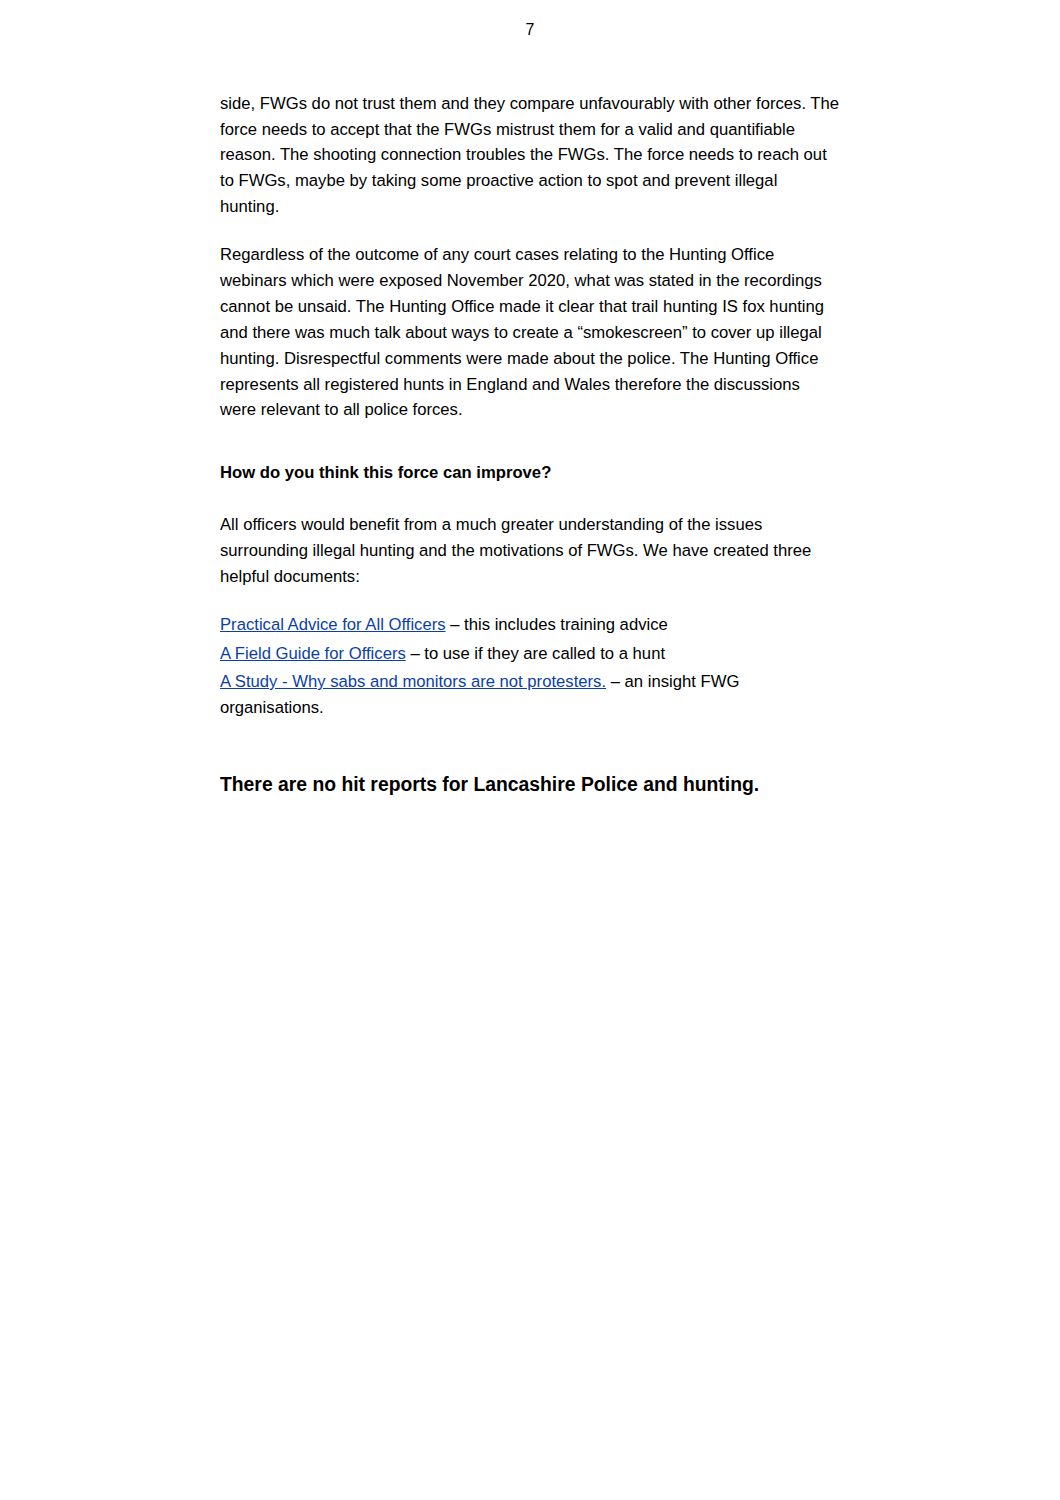7
side, FWGs do not trust them and they compare unfavourably with other forces. The force needs to accept that the FWGs mistrust them for a valid and quantifiable reason. The shooting connection troubles the FWGs. The force needs to reach out to FWGs, maybe by taking some proactive action to spot and prevent illegal hunting.
Regardless of the outcome of any court cases relating to the Hunting Office webinars which were exposed November 2020, what was stated in the recordings cannot be unsaid. The Hunting Office made it clear that trail hunting IS fox hunting and there was much talk about ways to create a “smokescreen” to cover up illegal hunting. Disrespectful comments were made about the police. The Hunting Office represents all registered hunts in England and Wales therefore the discussions were relevant to all police forces.
How do you think this force can improve?
All officers would benefit from a much greater understanding of the issues surrounding illegal hunting and the motivations of FWGs. We have created three helpful documents:
Practical Advice for All Officers – this includes training advice
A Field Guide for Officers – to use if they are called to a hunt
A Study - Why sabs and monitors are not protesters. – an insight FWG organisations.
There are no hit reports for Lancashire Police and hunting.